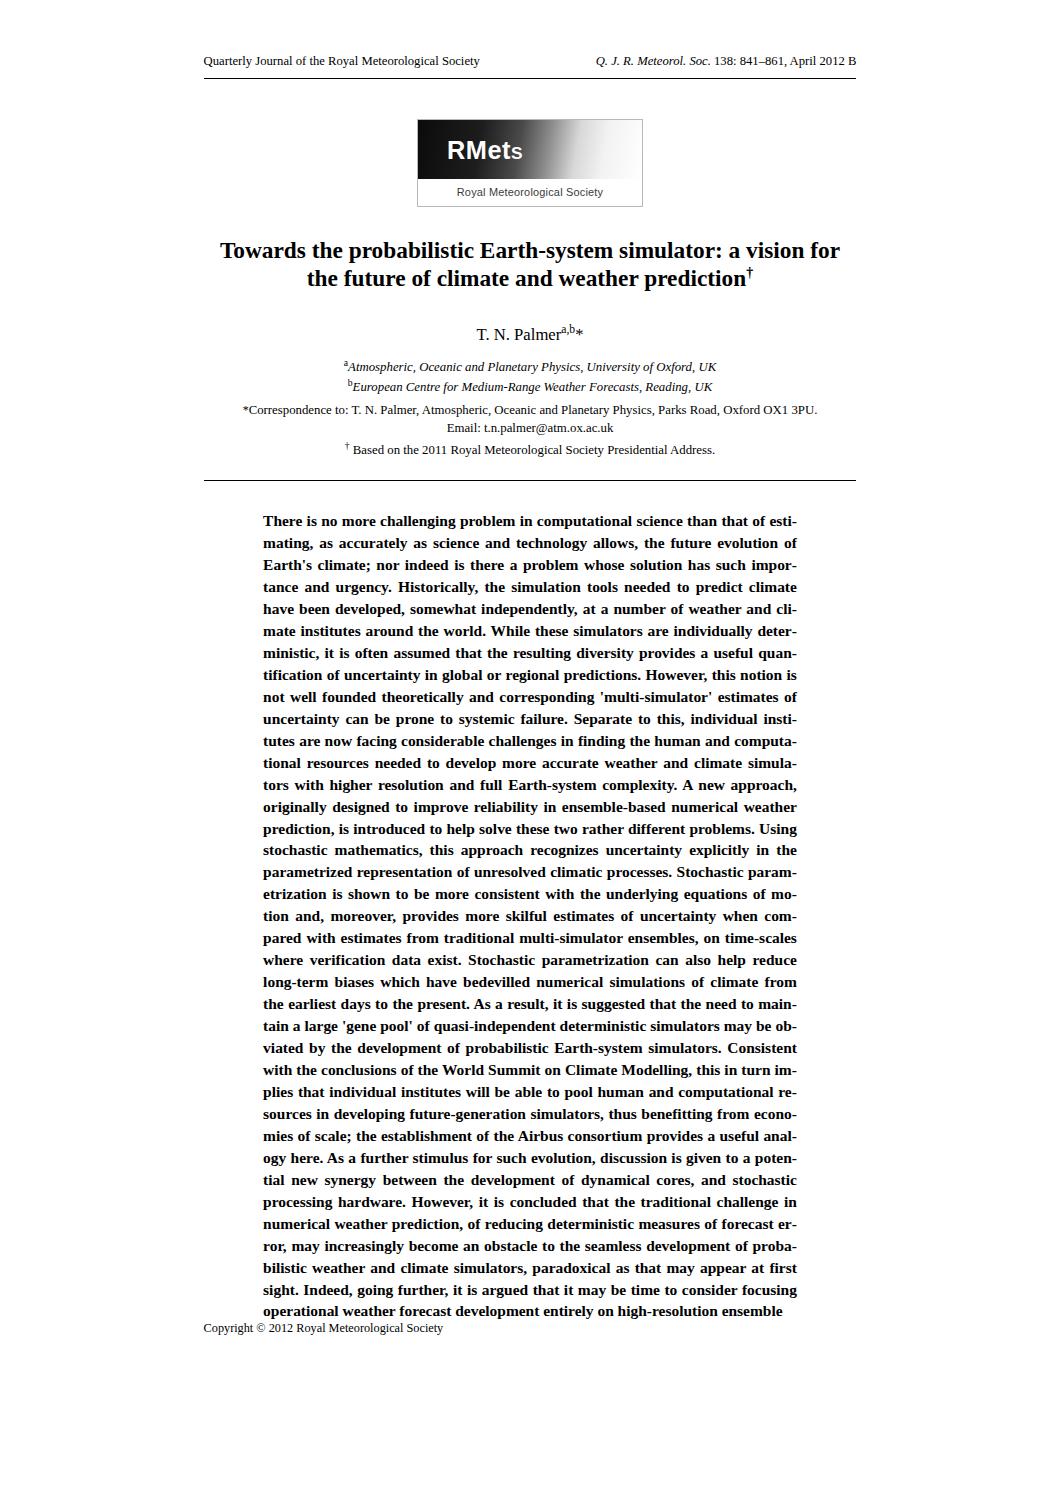Quarterly Journal of the Royal Meteorological Society
Q. J. R. Meteorol. Soc. 138: 841–861, April 2012 B
RMetS
Royal Meteorological Society
Towards the probabilistic Earth-system simulator: a vision for
the future of climate and weather prediction†
T. N. Palmera,b*
aAtmospheric, Oceanic and Planetary Physics, University of Oxford, UK
bEuropean Centre for Medium-Range Weather Forecasts, Reading, UK
*Correspondence to: T. N. Palmer, Atmospheric, Oceanic and Planetary Physics, Parks Road, Oxford OX1 3PU.
Email: t.n.palmer@atm.ox.ac.uk
† Based on the 2011 Royal Meteorological Society Presidential Address.
There is no more challenging problem in computational science than that of estimating, as accurately as science and technology allows, the future evolution of Earth's climate; nor indeed is there a problem whose solution has such importance and urgency. Historically, the simulation tools needed to predict climate have been developed, somewhat independently, at a number of weather and climate institutes around the world. While these simulators are individually deterministic, it is often assumed that the resulting diversity provides a useful quantification of uncertainty in global or regional predictions. However, this notion is not well founded theoretically and corresponding 'multi-simulator' estimates of uncertainty can be prone to systemic failure. Separate to this, individual institutes are now facing considerable challenges in finding the human and computational resources needed to develop more accurate weather and climate simulators with higher resolution and full Earth-system complexity. A new approach, originally designed to improve reliability in ensemble-based numerical weather prediction, is introduced to help solve these two rather different problems. Using stochastic mathematics, this approach recognizes uncertainty explicitly in the parametrized representation of unresolved climatic processes. Stochastic parametrization is shown to be more consistent with the underlying equations of motion and, moreover, provides more skilful estimates of uncertainty when compared with estimates from traditional multi-simulator ensembles, on time-scales where verification data exist. Stochastic parametrization can also help reduce long-term biases which have bedevilled numerical simulations of climate from the earliest days to the present. As a result, it is suggested that the need to maintain a large 'gene pool' of quasi-independent deterministic simulators may be obviated by the development of probabilistic Earth-system simulators. Consistent with the conclusions of the World Summit on Climate Modelling, this in turn implies that individual institutes will be able to pool human and computational resources in developing future-generation simulators, thus benefitting from economies of scale; the establishment of the Airbus consortium provides a useful analogy here. As a further stimulus for such evolution, discussion is given to a potential new synergy between the development of dynamical cores, and stochastic processing hardware. However, it is concluded that the traditional challenge in numerical weather prediction, of reducing deterministic measures of forecast error, may increasingly become an obstacle to the seamless development of probabilistic weather and climate simulators, paradoxical as that may appear at first sight. Indeed, going further, it is argued that it may be time to consider focusing operational weather forecast development entirely on high-resolution ensemble
Copyright © 2012 Royal Meteorological Society